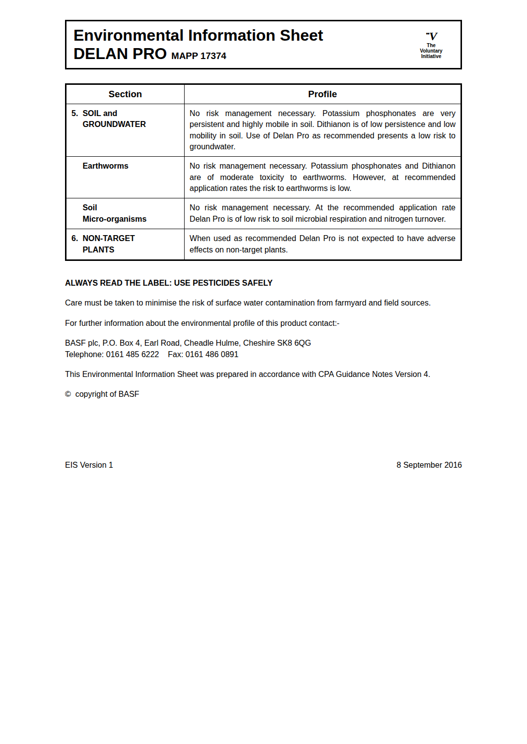Environmental Information Sheet
DELAN PRO MAPP 17374
••V The
Voluntary
Initiative
| Section | Profile |
| --- | --- |
| 5. SOIL and GROUNDWATER | No risk management necessary. Potassium phosphonates are very persistent and highly mobile in soil. Dithianon is of low persistence and low mobility in soil. Use of Delan Pro as recommended presents a low risk to groundwater. |
| Earthworms | No risk management necessary. Potassium phosphonates and Dithianon are of moderate toxicity to earthworms. However, at recommended application rates the risk to earthworms is low. |
| Soil Micro-organisms | No risk management necessary. At the recommended application rate Delan Pro is of low risk to soil microbial respiration and nitrogen turnover. |
| 6. NON-TARGET PLANTS | When used as recommended Delan Pro is not expected to have adverse effects on non-target plants. |
ALWAYS READ THE LABEL: USE PESTICIDES SAFELY
Care must be taken to minimise the risk of surface water contamination from farmyard and field sources.
For further information about the environmental profile of this product contact:-
BASF plc, P.O. Box 4, Earl Road, Cheadle Hulme, Cheshire SK8 6QG
Telephone: 0161 485 6222 Fax: 0161 486 0891
This Environmental Information Sheet was prepared in accordance with CPA Guidance Notes Version 4.
© copyright of BASF
EIS Version 1 8 September 2016